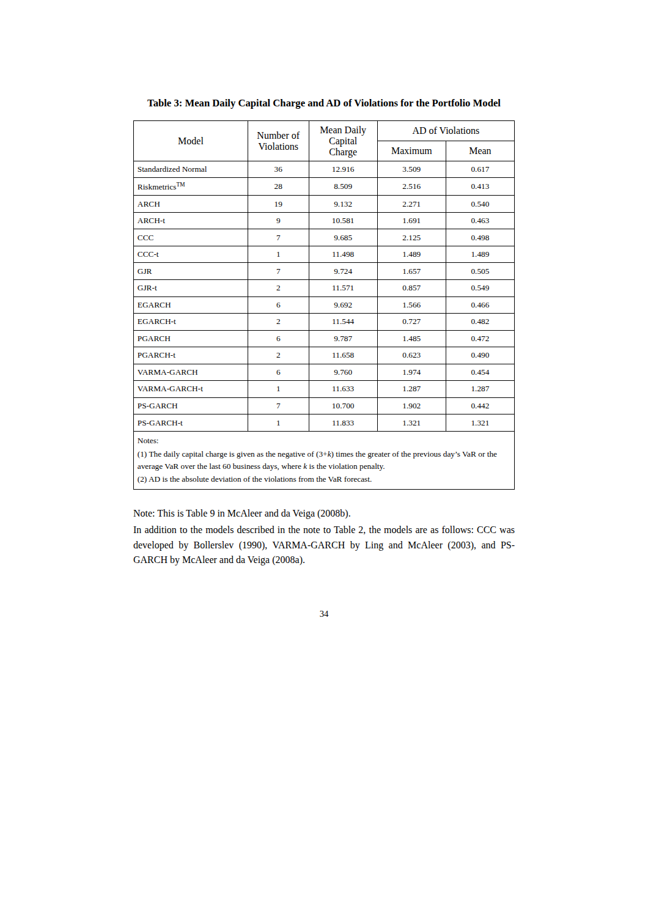Table 3: Mean Daily Capital Charge and AD of Violations for the Portfolio Model
| Model | Number of Violations | Mean Daily Capital Charge | AD of Violations |
| --- | --- | --- | --- |
| Maximum | Mean |
| Standardized Normal | 36 | 12.916 | 3.509 | 0.617 |
| Riskmetrics TM | 28 | 8.509 | 2.516 | 0.413 |
| ARCH | 19 | 9.132 | 2.271 | 0.540 |
| ARCH-t | 9 | 10.581 | 1.691 | 0.463 |
| CCC | 7 | 9.685 | 2.125 | 0.498 |
| CCC-t | 1 | 11.498 | 1.489 | 1.489 |
| GJR | 7 | 9.724 | 1.657 | 0.505 |
| GJR-t | 2 | 11.571 | 0.857 | 0.549 |
| EGARCH | 6 | 9.692 | 1.566 | 0.466 |
| EGARCH-t | 2 | 11.544 | 0.727 | 0.482 |
| PGARCH | 6 | 9.787 | 1.485 | 0.472 |
| PGARCH-t | 2 | 11.658 | 0.623 | 0.490 |
| VARMA-GARCH | 6 | 9.760 | 1.974 | 0.454 |
| VARMA-GARCH-t | 1 | 11.633 | 1.287 | 1.287 |
| PS-GARCH | 7 | 10.700 | 1.902 | 0.442 |
| PS-GARCH-t | 1 | 11.833 | 1.321 | 1.321 |
| Notes: (1) The daily capital charge is given as the negative of (3+ k ) times the greater of the previous day’s VaR or the average VaR over the last 60 business days, where k is the violation penalty. (2) AD is the absolute deviation of the violations from the VaR forecast. |
Note: This is Table 9 in McAleer and da Veiga (2008b).
In addition to the models described in the note to Table 2, the models are as follows: CCC was developed by Bollerslev (1990), VARMA-GARCH by Ling and McAleer (2003), and PS-GARCH by McAleer and da Veiga (2008a).
34